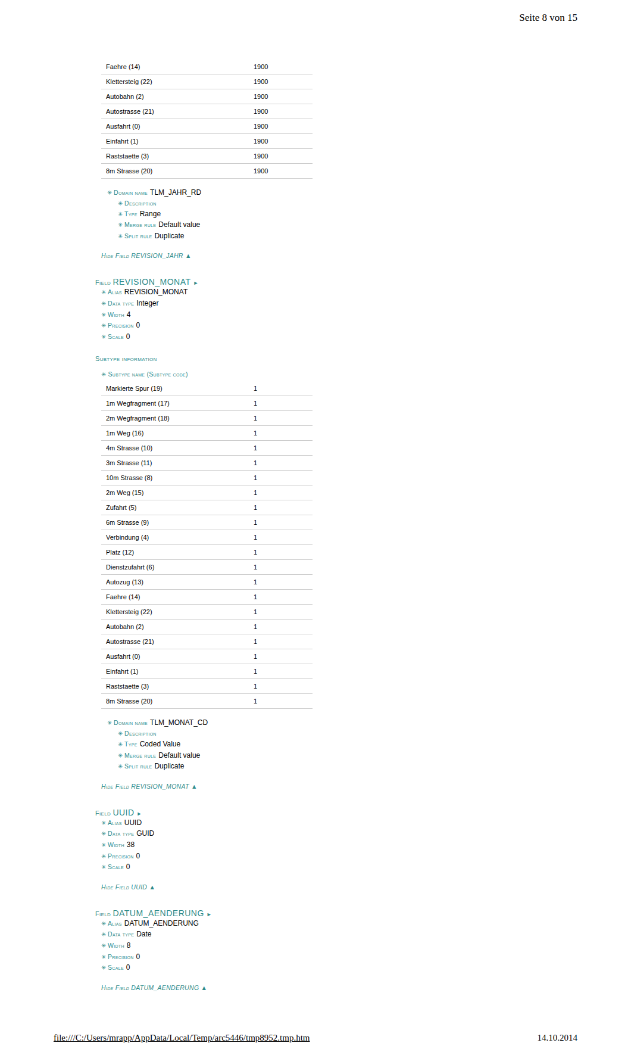Seite 8 von 15
| Faehre (14) | 1900 |
| Klettersteig (22) | 1900 |
| Autobahn (2) | 1900 |
| Autostrasse (21) | 1900 |
| Ausfahrt (0) | 1900 |
| Einfahrt (1) | 1900 |
| Raststaette (3) | 1900 |
| 8m Strasse (20) | 1900 |
✳ Domain name TLM_JAHR_RD
✳ Description
✳ Type Range
✳ Merge rule Default value
✳ Split rule Duplicate
Hide Field REVISION_JAHR ▲
Field REVISION_MONAT►
✳ Alias REVISION_MONAT
✳ Data type Integer
✳ Width 4
✳ Precision 0
✳ Scale 0
Subtype information
✳ Subtype name (Subtype code)
| Markierte Spur (19) | 1 |
| 1m Wegfragment (17) | 1 |
| 2m Wegfragment (18) | 1 |
| 1m Weg (16) | 1 |
| 4m Strasse (10) | 1 |
| 3m Strasse (11) | 1 |
| 10m Strasse (8) | 1 |
| 2m Weg (15) | 1 |
| Zufahrt (5) | 1 |
| 6m Strasse (9) | 1 |
| Verbindung (4) | 1 |
| Platz (12) | 1 |
| Dienstzufahrt (6) | 1 |
| Autozug (13) | 1 |
| Faehre (14) | 1 |
| Klettersteig (22) | 1 |
| Autobahn (2) | 1 |
| Autostrasse (21) | 1 |
| Ausfahrt (0) | 1 |
| Einfahrt (1) | 1 |
| Raststaette (3) | 1 |
| 8m Strasse (20) | 1 |
✳ Domain name TLM_MONAT_CD
✳ Description
✳ Type Coded Value
✳ Merge rule Default value
✳ Split rule Duplicate
Hide Field REVISION_MONAT ▲
Field UUID►
✳ Alias UUID
✳ Data type GUID
✳ Width 38
✳ Precision 0
✳ Scale 0
Hide Field UUID ▲
Field DATUM_AENDERUNG►
✳ Alias DATUM_AENDERUNG
✳ Data type Date
✳ Width 8
✳ Precision 0
✳ Scale 0
Hide Field DATUM_AENDERUNG ▲
file:///C:/Users/mrapp/AppData/Local/Temp/arc5446/tmp8952.tmp.htm 14.10.2014